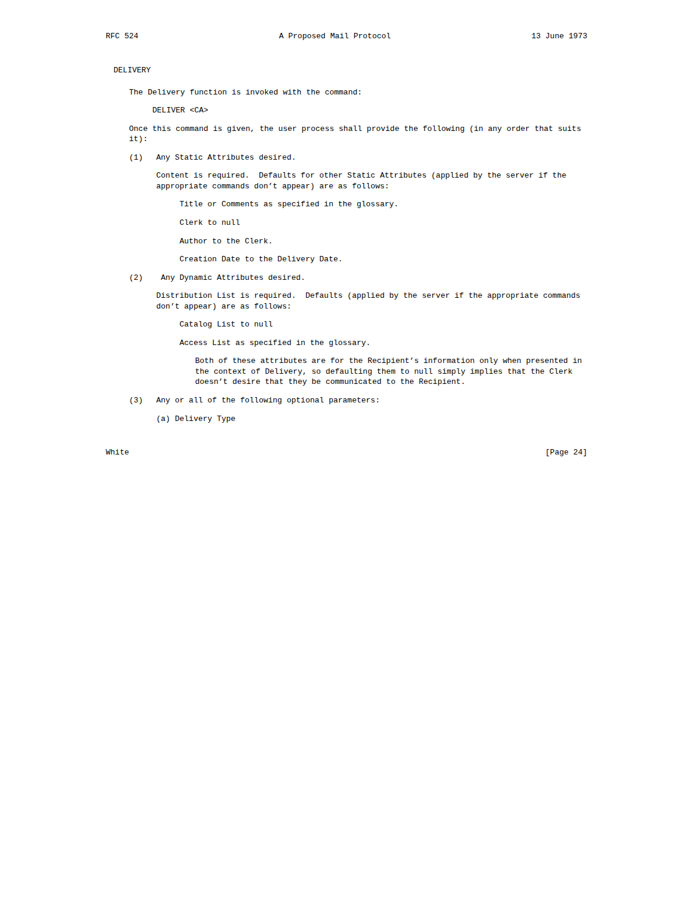RFC 524 A Proposed Mail Protocol 13 June 1973
DELIVERY
The Delivery function is invoked with the command:
DELIVER <CA>
Once this command is given, the user process shall provide the following (in any order that suits it):
(1) Any Static Attributes desired.
Content is required. Defaults for other Static Attributes (applied by the server if the appropriate commands don’t appear) are as follows:
Title or Comments as specified in the glossary.
Clerk to null
Author to the Clerk.
Creation Date to the Delivery Date.
(2) Any Dynamic Attributes desired.
Distribution List is required. Defaults (applied by the server if the appropriate commands don’t appear) are as follows:
Catalog List to null
Access List as specified in the glossary.
Both of these attributes are for the Recipient’s information only when presented in the context of Delivery, so defaulting them to null simply implies that the Clerk doesn’t desire that they be communicated to the Recipient.
(3) Any or all of the following optional parameters:
(a) Delivery Type
White[Page 24]